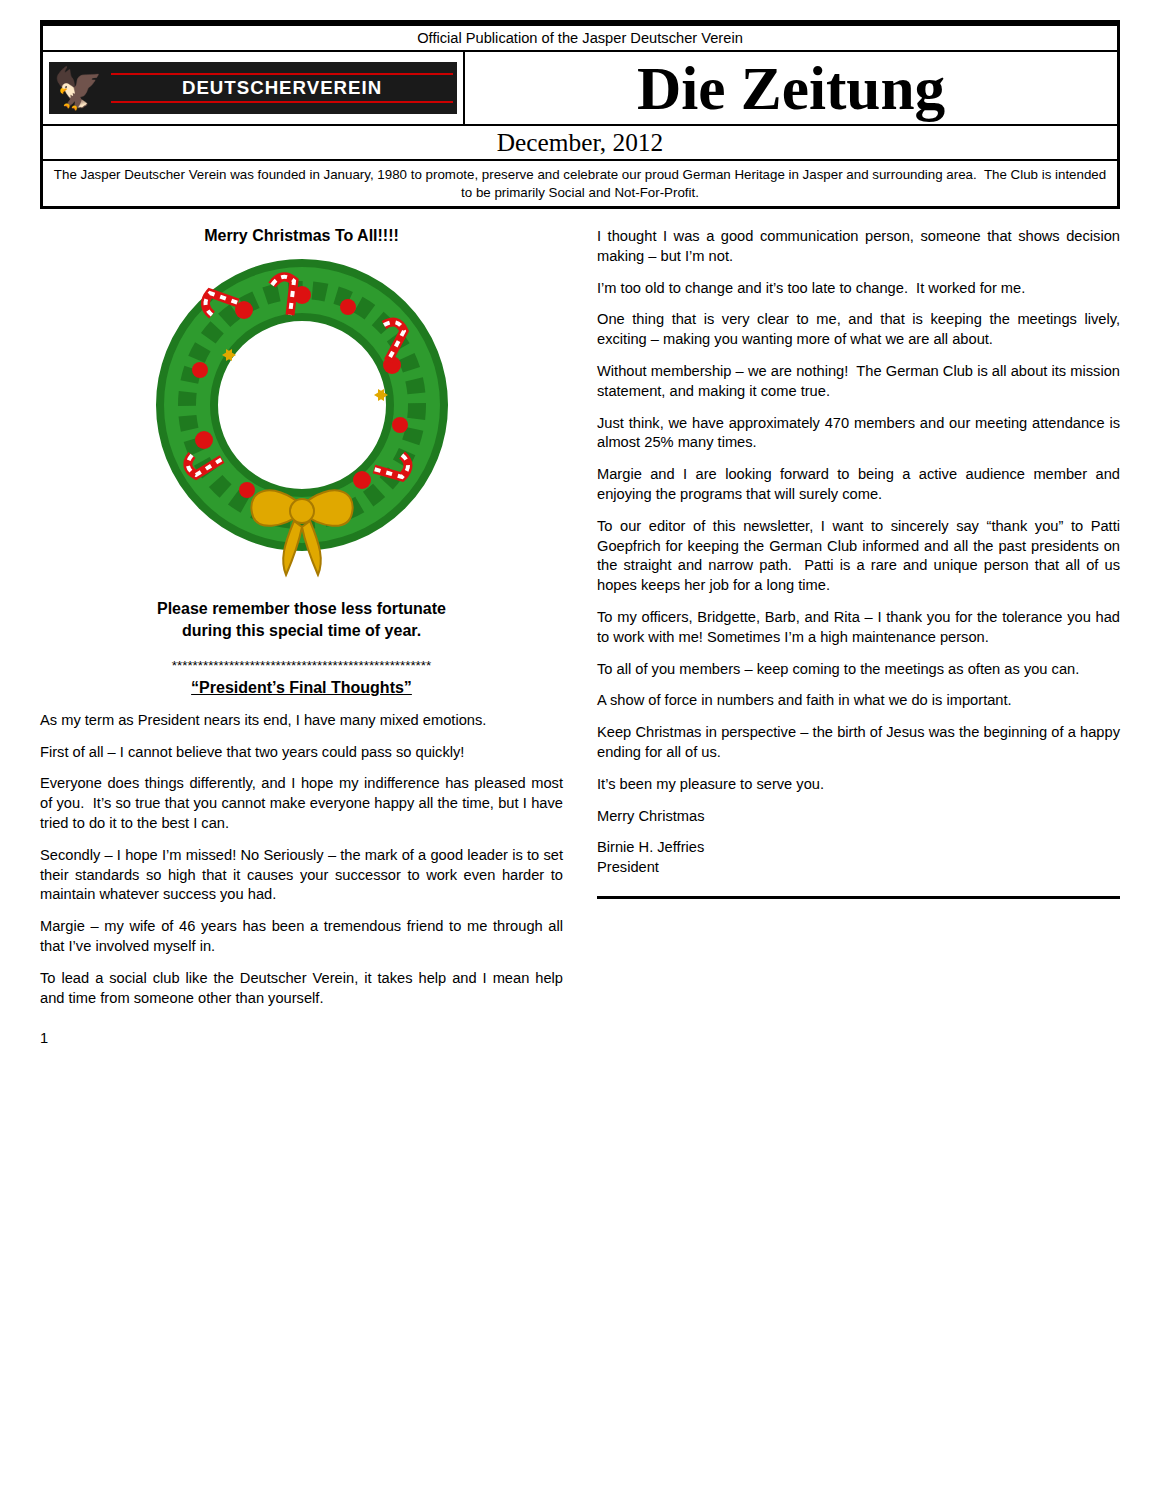Official Publication of the Jasper Deutscher Verein
🦅 DEUTSCHERVEREIN
Die Zeitung
December, 2012
The Jasper Deutscher Verein was founded in January, 1980 to promote, preserve and celebrate our proud German Heritage in Jasper and surrounding area. The Club is intended to be primarily Social and Not-For-Profit.
Merry Christmas To All!!!!
Please remember those less fortunate
during this special time of year.
**************************************************
“President’s Final Thoughts”
As my term as President nears its end, I have many mixed emotions.
First of all – I cannot believe that two years could pass so quickly!
Everyone does things differently, and I hope my indifference has pleased most of you. It’s so true that you cannot make everyone happy all the time, but I have tried to do it to the best I can.
Secondly – I hope I’m missed! No Seriously – the mark of a good leader is to set their standards so high that it causes your successor to work even harder to maintain whatever success you had.
Margie – my wife of 46 years has been a tremendous friend to me through all that I’ve involved myself in.
To lead a social club like the Deutscher Verein, it takes help and I mean help and time from someone other than yourself.
I thought I was a good communication person, someone that shows decision making – but I’m not.
I’m too old to change and it’s too late to change. It worked for me.
One thing that is very clear to me, and that is keeping the meetings lively, exciting – making you wanting more of what we are all about.
Without membership – we are nothing! The German Club is all about its mission statement, and making it come true.
Just think, we have approximately 470 members and our meeting attendance is almost 25% many times.
Margie and I are looking forward to being a active audience member and enjoying the programs that will surely come.
To our editor of this newsletter, I want to sincerely say “thank you” to Patti Goepfrich for keeping the German Club informed and all the past presidents on the straight and narrow path. Patti is a rare and unique person that all of us hopes keeps her job for a long time.
To my officers, Bridgette, Barb, and Rita – I thank you for the tolerance you had to work with me! Sometimes I’m a high maintenance person.
To all of you members – keep coming to the meetings as often as you can.
A show of force in numbers and faith in what we do is important.
Keep Christmas in perspective – the birth of Jesus was the beginning of a happy ending for all of us.
It’s been my pleasure to serve you.
Merry Christmas
Birnie H. Jeffries
President
1